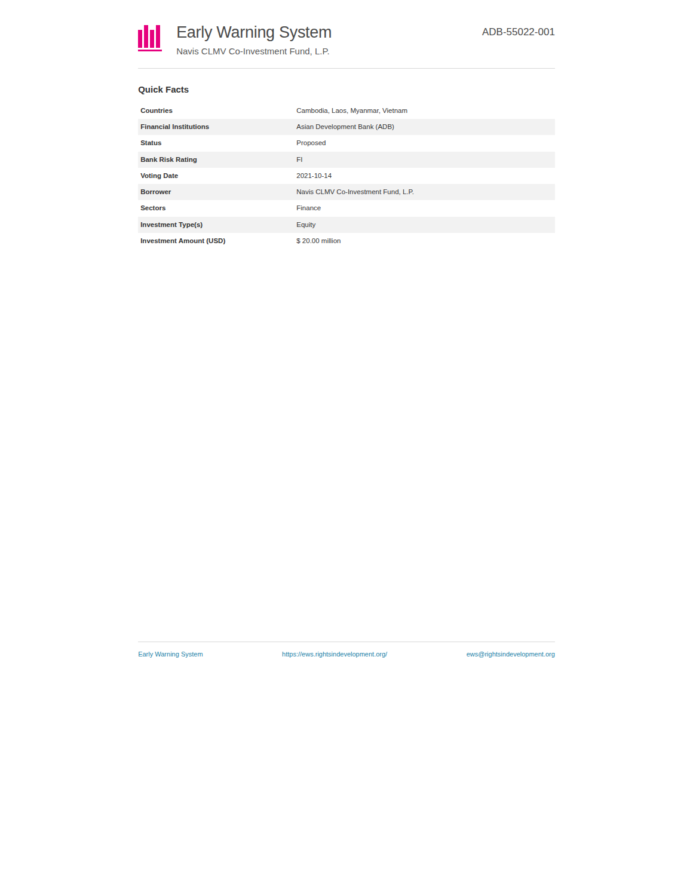Early Warning System
Navis CLMV Co-Investment Fund, L.P.
ADB-55022-001
Quick Facts
| Countries | Cambodia, Laos, Myanmar, Vietnam |
| Financial Institutions | Asian Development Bank (ADB) |
| Status | Proposed |
| Bank Risk Rating | FI |
| Voting Date | 2021-10-14 |
| Borrower | Navis CLMV Co-Investment Fund, L.P. |
| Sectors | Finance |
| Investment Type(s) | Equity |
| Investment Amount (USD) | $ 20.00 million |
Early Warning System
https://ews.rightsindevelopment.org/
ews@rightsindevelopment.org